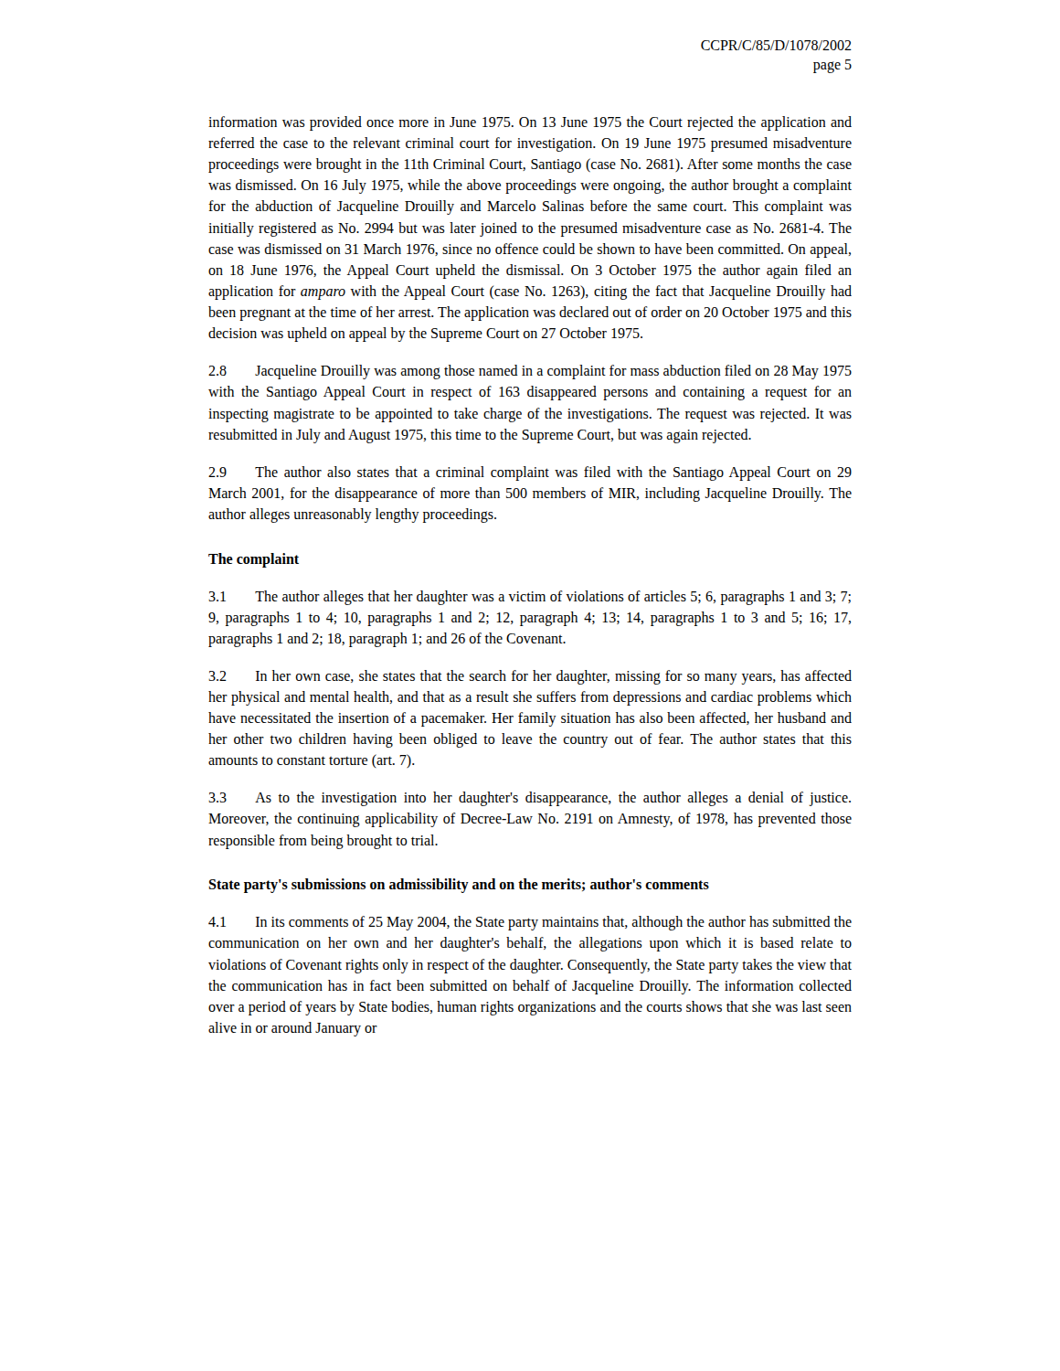CCPR/C/85/D/1078/2002
page 5
information was provided once more in June 1975. On 13 June 1975 the Court rejected the application and referred the case to the relevant criminal court for investigation. On 19 June 1975 presumed misadventure proceedings were brought in the 11th Criminal Court, Santiago (case No. 2681). After some months the case was dismissed. On 16 July 1975, while the above proceedings were ongoing, the author brought a complaint for the abduction of Jacqueline Drouilly and Marcelo Salinas before the same court. This complaint was initially registered as No. 2994 but was later joined to the presumed misadventure case as No. 2681-4. The case was dismissed on 31 March 1976, since no offence could be shown to have been committed. On appeal, on 18 June 1976, the Appeal Court upheld the dismissal. On 3 October 1975 the author again filed an application for amparo with the Appeal Court (case No. 1263), citing the fact that Jacqueline Drouilly had been pregnant at the time of her arrest. The application was declared out of order on 20 October 1975 and this decision was upheld on appeal by the Supreme Court on 27 October 1975.
2.8 Jacqueline Drouilly was among those named in a complaint for mass abduction filed on 28 May 1975 with the Santiago Appeal Court in respect of 163 disappeared persons and containing a request for an inspecting magistrate to be appointed to take charge of the investigations. The request was rejected. It was resubmitted in July and August 1975, this time to the Supreme Court, but was again rejected.
2.9 The author also states that a criminal complaint was filed with the Santiago Appeal Court on 29 March 2001, for the disappearance of more than 500 members of MIR, including Jacqueline Drouilly. The author alleges unreasonably lengthy proceedings.
The complaint
3.1 The author alleges that her daughter was a victim of violations of articles 5; 6, paragraphs 1 and 3; 7; 9, paragraphs 1 to 4; 10, paragraphs 1 and 2; 12, paragraph 4; 13; 14, paragraphs 1 to 3 and 5; 16; 17, paragraphs 1 and 2; 18, paragraph 1; and 26 of the Covenant.
3.2 In her own case, she states that the search for her daughter, missing for so many years, has affected her physical and mental health, and that as a result she suffers from depressions and cardiac problems which have necessitated the insertion of a pacemaker. Her family situation has also been affected, her husband and her other two children having been obliged to leave the country out of fear. The author states that this amounts to constant torture (art. 7).
3.3 As to the investigation into her daughter's disappearance, the author alleges a denial of justice. Moreover, the continuing applicability of Decree-Law No. 2191 on Amnesty, of 1978, has prevented those responsible from being brought to trial.
State party's submissions on admissibility and on the merits; author's comments
4.1 In its comments of 25 May 2004, the State party maintains that, although the author has submitted the communication on her own and her daughter's behalf, the allegations upon which it is based relate to violations of Covenant rights only in respect of the daughter. Consequently, the State party takes the view that the communication has in fact been submitted on behalf of Jacqueline Drouilly. The information collected over a period of years by State bodies, human rights organizations and the courts shows that she was last seen alive in or around January or